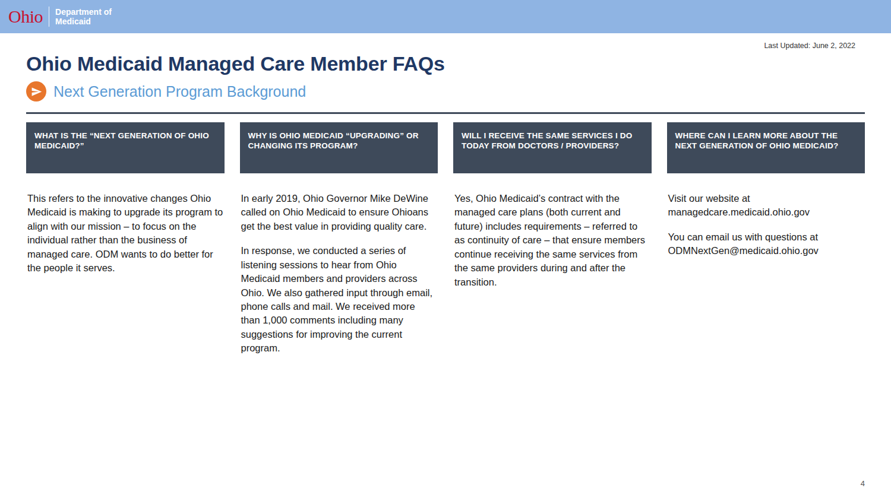Ohio Department of
Medicaid
Last Updated: June 2, 2022
Ohio Medicaid Managed Care Member FAQs
Next Generation Program Background
WHAT IS THE “NEXT GENERATION OF OHIO MEDICAID?”
This refers to the innovative changes Ohio Medicaid is making to upgrade its program to align with our mission – to focus on the individual rather than the business of managed care. ODM wants to do better for the people it serves.
WHY IS OHIO MEDICAID “UPGRADING” OR CHANGING ITS PROGRAM?
In early 2019, Ohio Governor Mike DeWine called on Ohio Medicaid to ensure Ohioans get the best value in providing quality care.
In response, we conducted a series of listening sessions to hear from Ohio Medicaid members and providers across Ohio. We also gathered input through email, phone calls and mail. We received more than 1,000 comments including many suggestions for improving the current program.
WILL I RECEIVE THE SAME SERVICES I DO TODAY FROM DOCTORS / PROVIDERS?
Yes, Ohio Medicaid’s contract with the managed care plans (both current and future) includes requirements – referred to as continuity of care – that ensure members continue receiving the same services from the same providers during and after the transition.
WHERE CAN I LEARN MORE ABOUT THE NEXT GENERATION OF OHIO MEDICAID?
Visit our website at managedcare.medicaid.ohio.gov
You can email us with questions at ODMNextGen@medicaid.ohio.gov
4